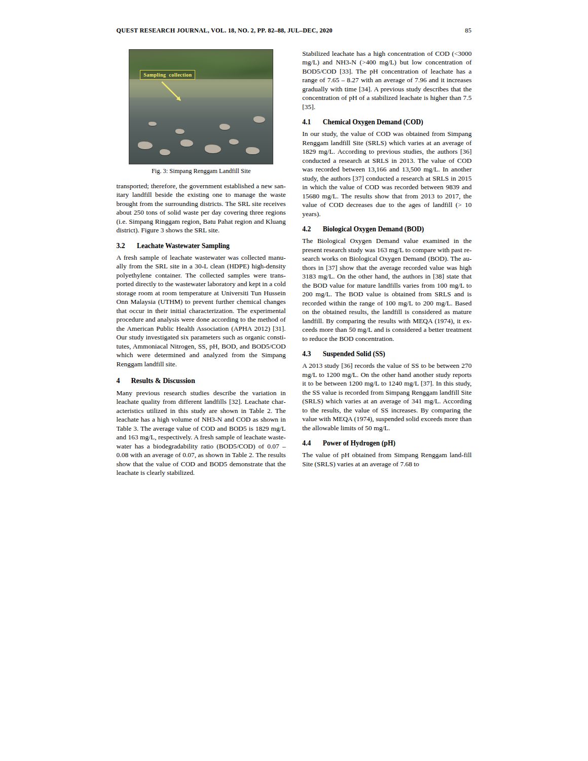Quest Research Journal, Vol. 18, No. 2, pp. 82–88, Jul–Dec, 2020 85
Sampling collection
Fig. 3: Simpang Renggam Landfill Site
transported; therefore, the government established a new sanitary landfill beside the existing one to manage the waste brought from the surrounding districts. The SRL site receives about 250 tons of solid waste per day covering three regions (i.e. Simpang Ringgam region, Batu Pahat region and Kluang district). Figure 3 shows the SRL site.
3.2 Leachate Wastewater Sampling
A fresh sample of leachate wastewater was collected manually from the SRL site in a 30-L clean (HDPE) high-density polyethylene container. The collected samples were transported directly to the wastewater laboratory and kept in a cold storage room at room temperature at Universiti Tun Hussein Onn Malaysia (UTHM) to prevent further chemical changes that occur in their initial characterization. The experimental procedure and analysis were done according to the method of the American Public Health Association (APHA 2012) [31]. Our study investigated six parameters such as organic constitutes, Ammoniacal Nitrogen, SS, pH, BOD, and BOD5/COD which were determined and analyzed from the Simpang Renggam landfill site.
4 Results & Discussion
Many previous research studies describe the variation in leachate quality from different landfills [32]. Leachate characteristics utilized in this study are shown in Table 2. The leachate has a high volume of NH3-N and COD as shown in Table 3. The average value of COD and BOD5 is 1829 mg/L and 163 mg/L, respectively. A fresh sample of leachate wastewater has a biodegradability ratio (BOD5/COD) of 0.07 – 0.08 with an average of 0.07, as shown in Table 2. The results show that the value of COD and BOD5 demonstrate that the leachate is clearly stabilized.
Stabilized leachate has a high concentration of COD (<3000 mg/L) and NH3-N (>400 mg/L) but low concentration of BOD5/COD [33]. The pH concentration of leachate has a range of 7.65 – 8.27 with an average of 7.96 and it increases gradually with time [34]. A previous study describes that the concentration of pH of a stabilized leachate is higher than 7.5 [35].
4.1 Chemical Oxygen Demand (COD)
In our study, the value of COD was obtained from Simpang Renggam landfill Site (SRLS) which varies at an average of 1829 mg/L. According to previous studies, the authors [36] conducted a research at SRLS in 2013. The value of COD was recorded between 13,166 and 13,500 mg/L. In another study, the authors [37] conducted a research at SRLS in 2015 in which the value of COD was recorded between 9839 and 15680 mg/L. The results show that from 2013 to 2017, the value of COD decreases due to the ages of landfill (> 10 years).
4.2 Biological Oxygen Demand (BOD)
The Biological Oxygen Demand value examined in the present research study was 163 mg/L to compare with past research works on Biological Oxygen Demand (BOD). The authors in [37] show that the average recorded value was high 3183 mg/L. On the other hand, the authors in [38] state that the BOD value for mature landfills varies from 100 mg/L to 200 mg/L. The BOD value is obtained from SRLS and is recorded within the range of 100 mg/L to 200 mg/L. Based on the obtained results, the landfill is considered as mature landfill. By comparing the results with MEQA (1974), it exceeds more than 50 mg/L and is considered a better treatment to reduce the BOD concentration.
4.3 Suspended Solid (SS)
A 2013 study [36] records the value of SS to be between 270 mg/L to 1200 mg/L. On the other hand another study reports it to be between 1200 mg/L to 1240 mg/L [37]. In this study, the SS value is recorded from Simpang Renggam landfill Site (SRLS) which varies at an average of 341 mg/L. According to the results, the value of SS increases. By comparing the value with MEQA (1974), suspended solid exceeds more than the allowable limits of 50 mg/L.
4.4 Power of Hydrogen (pH)
The value of pH obtained from Simpang Renggam land-fill Site (SRLS) varies at an average of 7.68 to